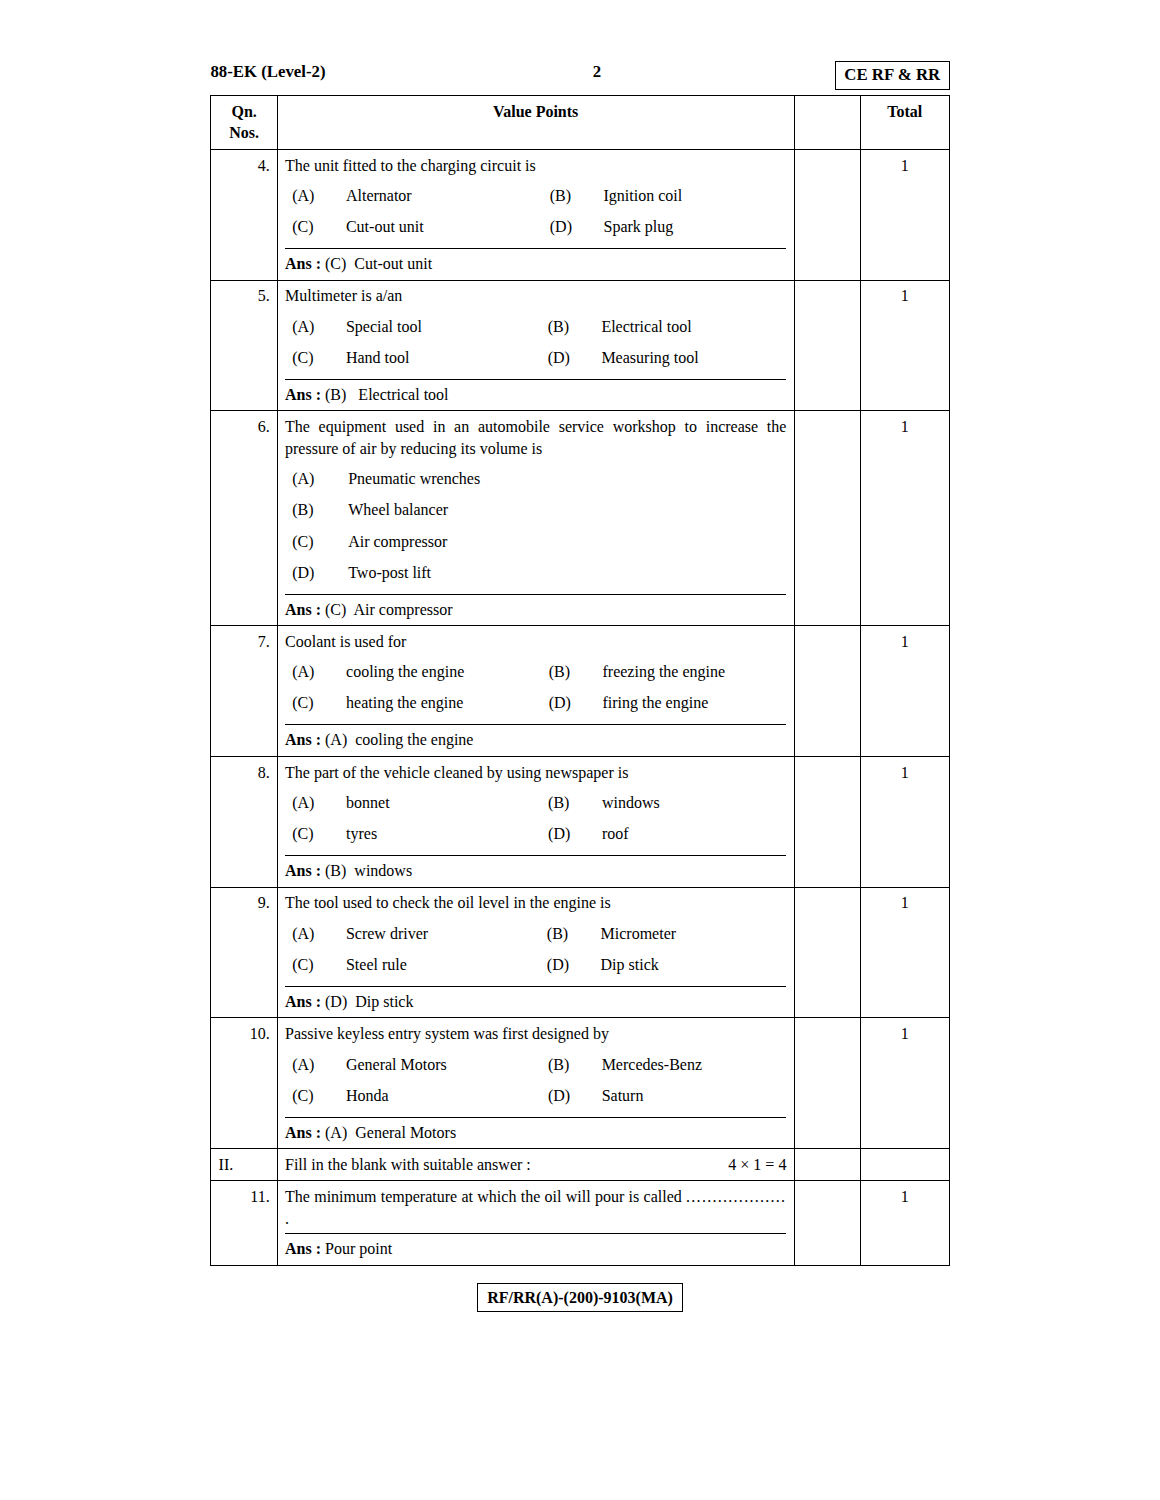88-EK (Level-2)
2
CE RF & RR
| Qn. Nos. | Value Points | | Total |
| --- | --- | --- | --- |
| 4. | The unit fitted to the charging circuit is / (A) / Alternator / (B) / Ignition coil / / (C) / Cut-out unit / (D) / Spark plug / Ans : (C) Cut-out unit | | 1 |
| 5. | Multimeter is a/an / (A) / Special tool / (B) / Electrical tool / / (C) / Hand tool / (D) / Measuring tool / Ans : (B) Electrical tool | | 1 |
| 6. | The equipment used in an automobile service workshop to increase the pressure of air by reducing its volume is / (A) / Pneumatic wrenches / / (B) / Wheel balancer / / (C) / Air compressor / / (D) / Two-post lift / Ans : (C) Air compressor | | 1 |
| 7. | Coolant is used for / (A) / cooling the engine / (B) / freezing the engine / / (C) / heating the engine / (D) / firing the engine / Ans : (A) cooling the engine | | 1 |
| 8. | The part of the vehicle cleaned by using newspaper is / (A) / bonnet / (B) / windows / / (C) / tyres / (D) / roof / Ans : (B) windows | | 1 |
| 9. | The tool used to check the oil level in the engine is / (A) / Screw driver / (B) / Micrometer / / (C) / Steel rule / (D) / Dip stick / Ans : (D) Dip stick | | 1 |
| 10. | Passive keyless entry system was first designed by / (A) / General Motors / (B) / Mercedes-Benz / / (C) / Honda / (D) / Saturn / Ans : (A) General Motors | | 1 |
| II. | Fill in the blank with suitable answer : 4 × 1 = 4 | | |
| 11. | The minimum temperature at which the oil will pour is called ................... . Ans : Pour point | | 1 |
RF/RR(A)-(200)-9103(MA)